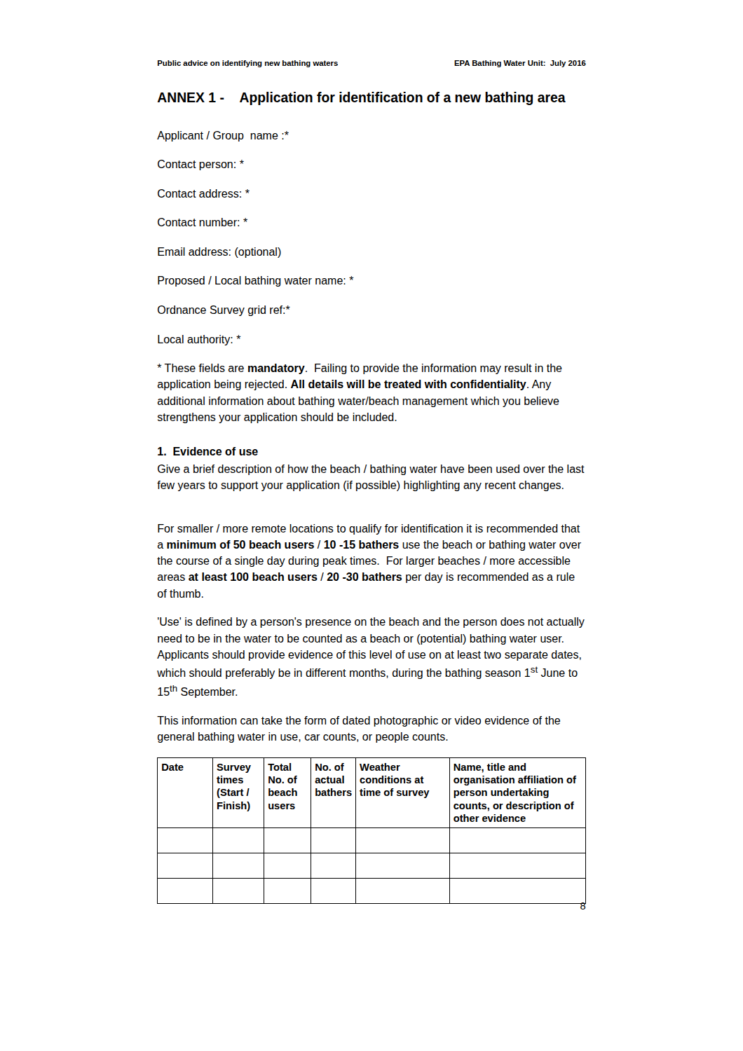Public advice on identifying new bathing waters
EPA Bathing Water Unit: July 2016
ANNEX 1 - Application for identification of a new bathing area
Applicant / Group name :*
Contact person: *
Contact address: *
Contact number: *
Email address: (optional)
Proposed / Local bathing water name: *
Ordnance Survey grid ref:*
Local authority: *
* These fields are mandatory. Failing to provide the information may result in the application being rejected. All details will be treated with confidentiality. Any additional information about bathing water/beach management which you believe strengthens your application should be included.
1. Evidence of use
Give a brief description of how the beach / bathing water have been used over the last few years to support your application (if possible) highlighting any recent changes.
For smaller / more remote locations to qualify for identification it is recommended that a minimum of 50 beach users / 10 -15 bathers use the beach or bathing water over the course of a single day during peak times. For larger beaches / more accessible areas at least 100 beach users / 20 -30 bathers per day is recommended as a rule of thumb.
'Use' is defined by a person's presence on the beach and the person does not actually need to be in the water to be counted as a beach or (potential) bathing water user. Applicants should provide evidence of this level of use on at least two separate dates, which should preferably be in different months, during the bathing season 1st June to 15th September.
This information can take the form of dated photographic or video evidence of the general bathing water in use, car counts, or people counts.
| Date | Survey times (Start / Finish) | Total No. of beach users | No. of actual bathers | Weather conditions at time of survey | Name, title and organisation affiliation of person undertaking counts, or description of other evidence |
| --- | --- | --- | --- | --- | --- |
8